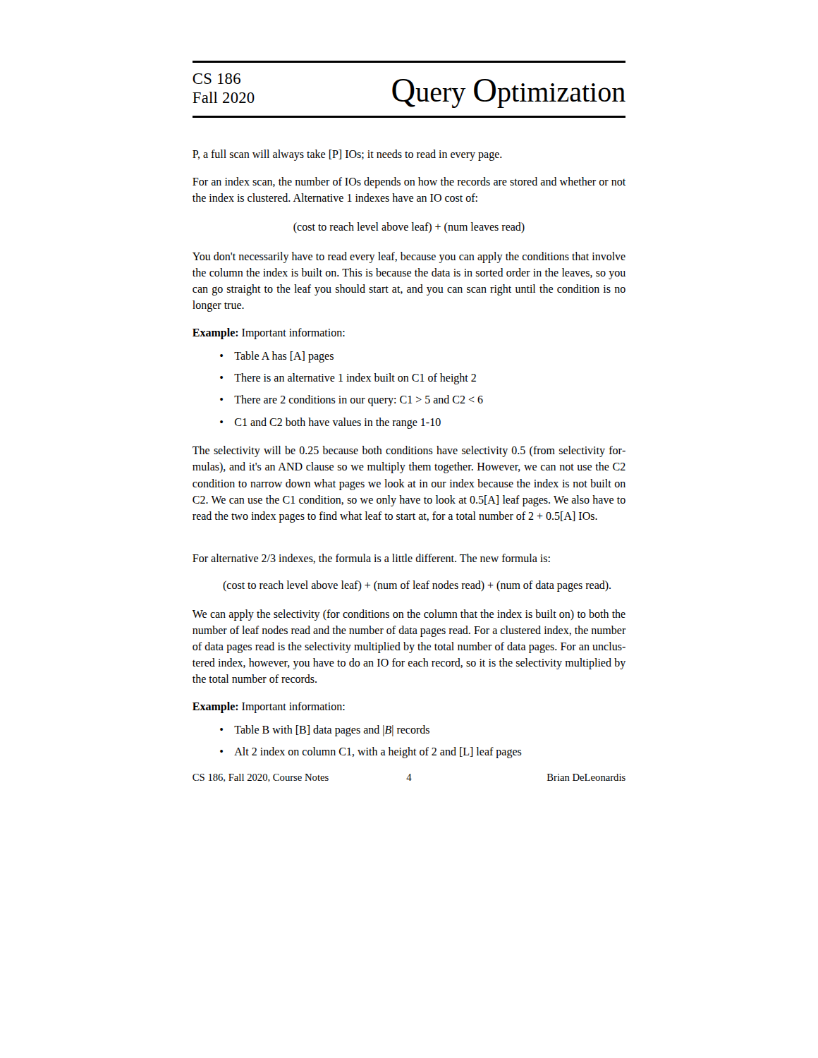CS 186 Fall 2020
Query Optimization
P, a full scan will always take [P] IOs; it needs to read in every page.
For an index scan, the number of IOs depends on how the records are stored and whether or not the index is clustered. Alternative 1 indexes have an IO cost of:
(cost to reach level above leaf) + (num leaves read)
You don't necessarily have to read every leaf, because you can apply the conditions that involve the column the index is built on. This is because the data is in sorted order in the leaves, so you can go straight to the leaf you should start at, and you can scan right until the condition is no longer true.
Example: Important information:
Table A has [A] pages
There is an alternative 1 index built on C1 of height 2
There are 2 conditions in our query: C1 > 5 and C2 < 6
C1 and C2 both have values in the range 1-10
The selectivity will be 0.25 because both conditions have selectivity 0.5 (from selectivity formulas), and it's an AND clause so we multiply them together. However, we can not use the C2 condition to narrow down what pages we look at in our index because the index is not built on C2. We can use the C1 condition, so we only have to look at 0.5[A] leaf pages. We also have to read the two index pages to find what leaf to start at, for a total number of 2 + 0.5[A] IOs.
For alternative 2/3 indexes, the formula is a little different. The new formula is:
(cost to reach level above leaf) + (num of leaf nodes read) + (num of data pages read).
We can apply the selectivity (for conditions on the column that the index is built on) to both the number of leaf nodes read and the number of data pages read. For a clustered index, the number of data pages read is the selectivity multiplied by the total number of data pages. For an unclustered index, however, you have to do an IO for each record, so it is the selectivity multiplied by the total number of records.
Example: Important information:
Table B with [B] data pages and |B| records
Alt 2 index on column C1, with a height of 2 and [L] leaf pages
CS 186, Fall 2020, Course Notes
4
Brian DeLeonardis